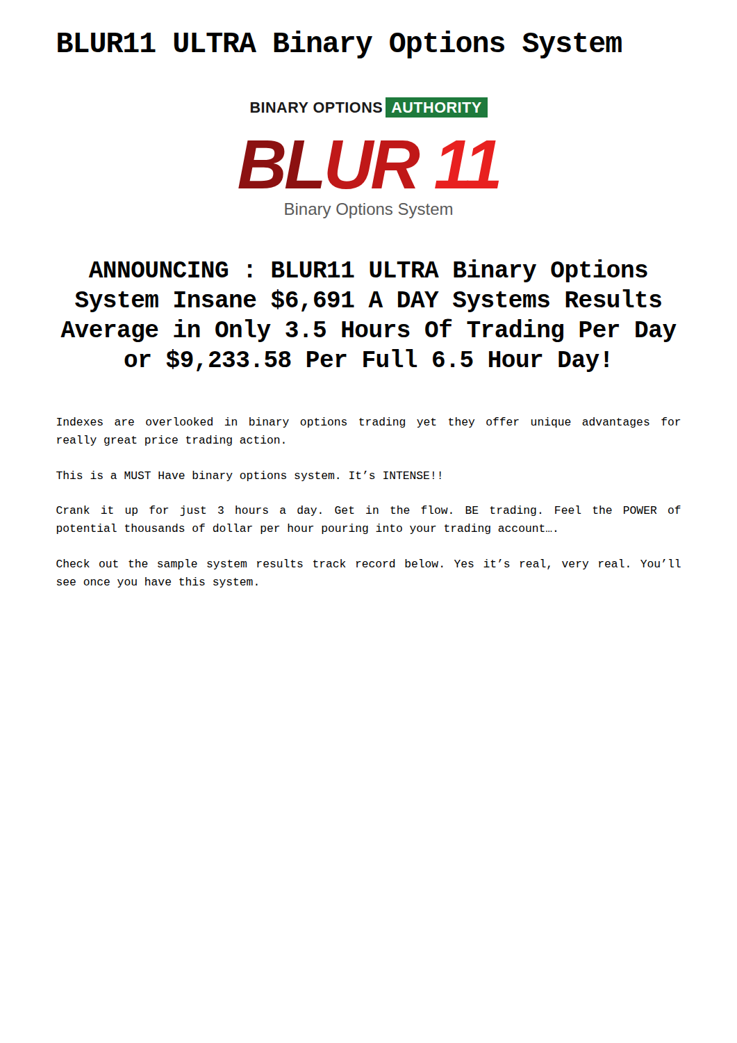BLUR11 ULTRA Binary Options System
BINARY OPTIONS AUTHORITY
BLUR 11
Binary Options System
ANNOUNCING : BLUR11 ULTRA Binary Options System Insane $6,691 A DAY Systems Results Average in Only 3.5 Hours Of Trading Per Day or $9,233.58 Per Full 6.5 Hour Day!
Indexes are overlooked in binary options trading yet they offer unique advantages for really great price trading action.
This is a MUST Have binary options system. It’s INTENSE!!
Crank it up for just 3 hours a day. Get in the flow. BE trading. Feel the POWER of potential thousands of dollar per hour pouring into your trading account….
Check out the sample system results track record below. Yes it’s real, very real. You’ll see once you have this system.